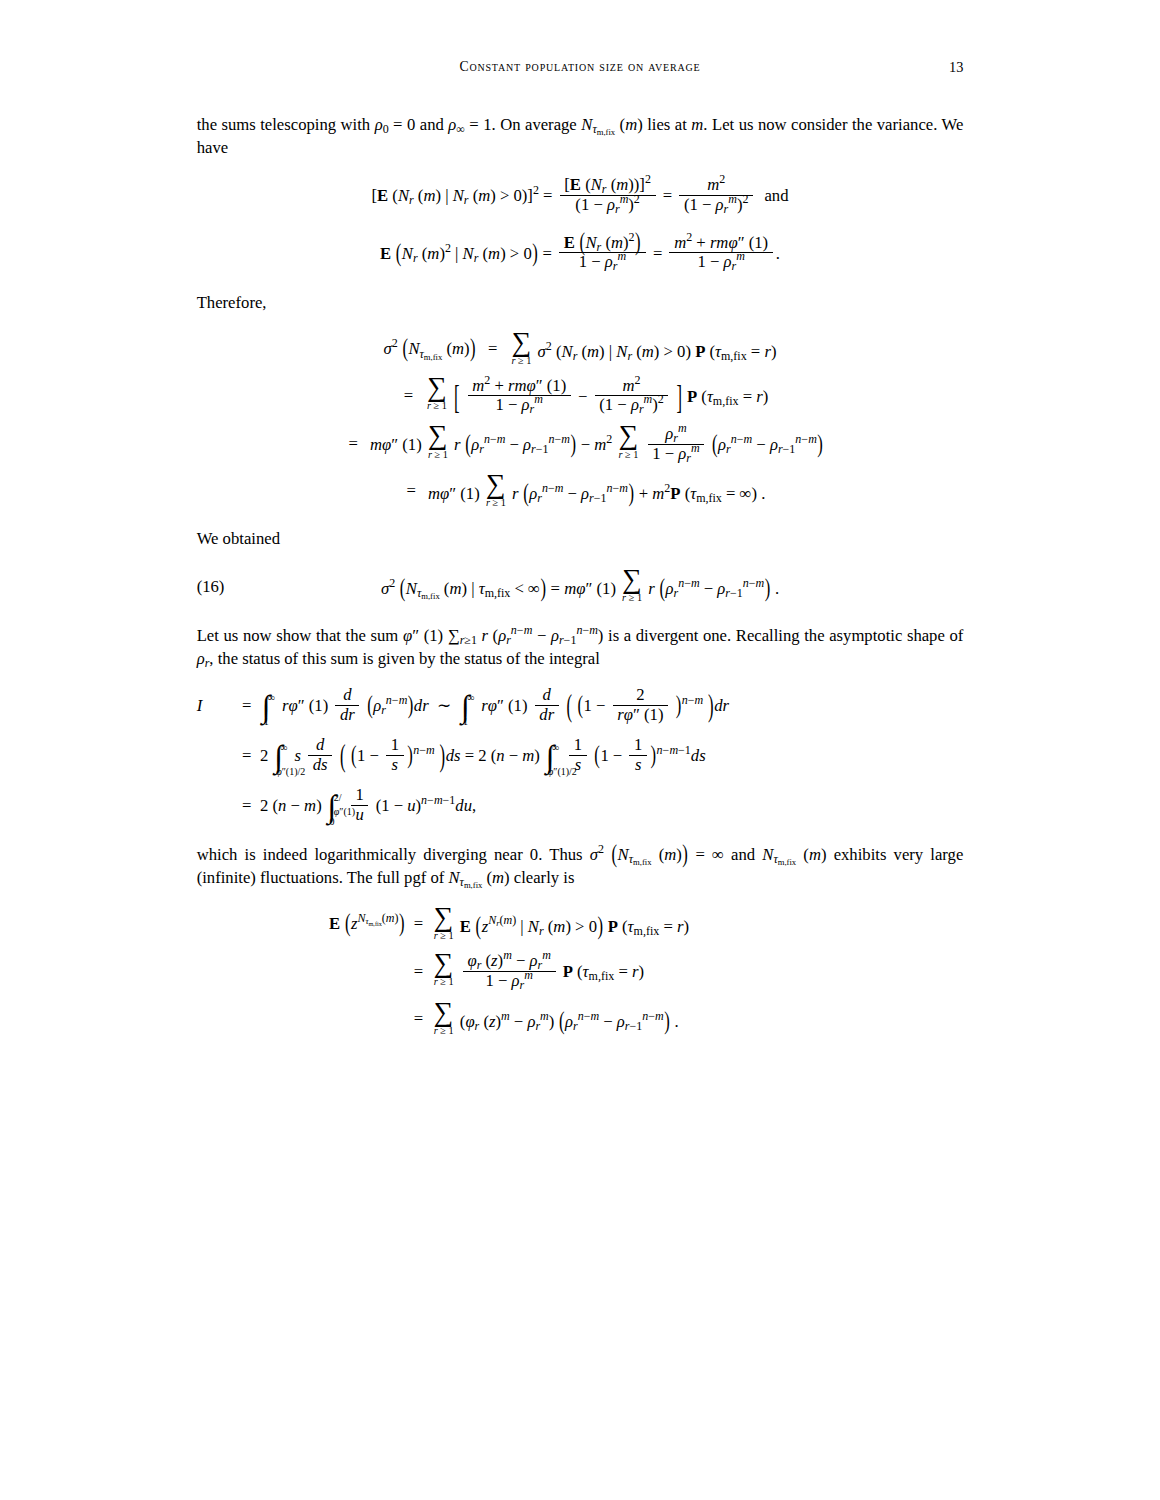Constant population size on average 13
the sums telescoping with ρ0 = 0 and ρ∞ = 1. On average Nτm,fix (m) lies at m. Let us now consider the variance. We have
[E (Nr (m) | Nr (m) > 0)]2 = [E (Nr (m))]2 (1 − ρrm)2 = m2 (1 − ρrm)2 and
E (Nr (m)2 | Nr (m) > 0) = E (Nr (m)2) 1 − ρrm = m2 + rmφ″ (1) 1 − ρrm .
Therefore,
σ2 (Nτm,fix (m)) = ∑r ≥ 1 σ2 (Nr (m) | Nr (m) > 0) P (τm,fix = r)
= ∑r ≥ 1 [ m2 + rmφ″ (1) 1 − ρrm − m2 (1 − ρrm)2 ] P (τm,fix = r)
= mφ″ (1) ∑r ≥ 1 r (ρrn−m − ρr−1n−m) − m2 ∑r ≥ 1 ρrm 1 − ρrm (ρrn−m − ρr−1n−m)
= mφ″ (1) ∑r ≥ 1 r (ρrn−m − ρr−1n−m) + m2P (τm,fix = ∞) .
We obtained
(16) σ2 (Nτm,fix (m) | τm,fix < ∞) = mφ″ (1) ∑r ≥ 1 r (ρrn−m − ρr−1n−m) .
Let us now show that the sum φ″ (1) ∑r≥1 r (ρrn−m − ρr−1n−m) is a divergent one. Recalling the asymptotic shape of ρr, the status of this sum is given by the status of the integral
I = ∫∞1 rφ″ (1) ddr (ρrn−m) dr ∼ ∫∞1 rφ″ (1) ddr ( (1 − 2 rφ″ (1) )n−m ) dr
= 2 ∫∞φ″(1)/2 s dds ( (1 − 1 s)n−m ) ds = 2 (n − m) ∫∞φ″(1)/2 1 s (1 − 1 s)n−m−1ds
= 2 (n − m) ∫2/φ″(1) 0 1 u (1 − u)n−m−1du,
which is indeed logarithmically diverging near 0. Thus σ2 (Nτm,fix (m)) = ∞ and Nτm,fix (m) exhibits very large (infinite) fluctuations. The full pgf of Nτm,fix (m) clearly is
E (zNτm,fix(m)) = ∑r ≥ 1 E (zNr(m) | Nr (m) > 0) P (τm,fix = r)
= ∑r ≥ 1 φr (z)m − ρrm 1 − ρrm P (τm,fix = r)
= ∑r ≥ 1 (φr (z)m − ρrm) (ρrn−m − ρr−1n−m) .